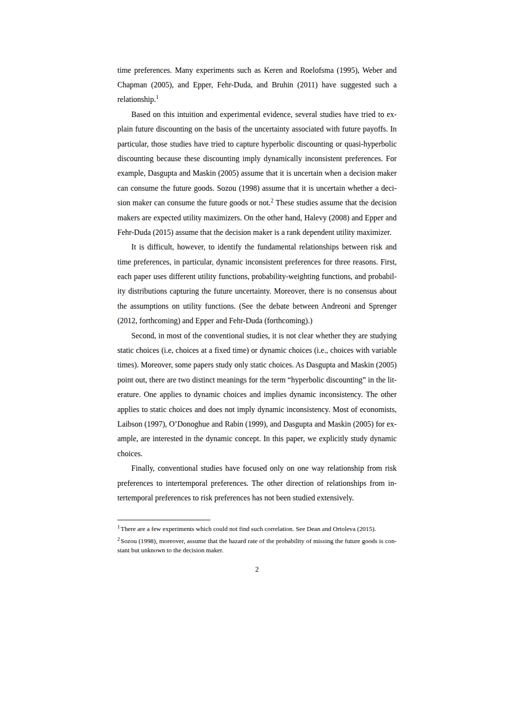time preferences. Many experiments such as Keren and Roelofsma (1995), Weber and Chapman (2005), and Epper, Fehr-Duda, and Bruhin (2011) have suggested such a relationship.1
Based on this intuition and experimental evidence, several studies have tried to explain future discounting on the basis of the uncertainty associated with future payoffs. In particular, those studies have tried to capture hyperbolic discounting or quasi-hyperbolic discounting because these discounting imply dynamically inconsistent preferences. For example, Dasgupta and Maskin (2005) assume that it is uncertain when a decision maker can consume the future goods. Sozou (1998) assume that it is uncertain whether a decision maker can consume the future goods or not.2 These studies assume that the decision makers are expected utility maximizers. On the other hand, Halevy (2008) and Epper and Fehr-Duda (2015) assume that the decision maker is a rank dependent utility maximizer.
It is difficult, however, to identify the fundamental relationships between risk and time preferences, in particular, dynamic inconsistent preferences for three reasons. First, each paper uses different utility functions, probability-weighting functions, and probability distributions capturing the future uncertainty. Moreover, there is no consensus about the assumptions on utility functions. (See the debate between Andreoni and Sprenger (2012, forthcoming) and Epper and Fehr-Duda (forthcoming).)
Second, in most of the conventional studies, it is not clear whether they are studying static choices (i.e, choices at a fixed time) or dynamic choices (i.e., choices with variable times). Moreover, some papers study only static choices. As Dasgupta and Maskin (2005) point out, there are two distinct meanings for the term “hyperbolic discounting” in the literature. One applies to dynamic choices and implies dynamic inconsistency. The other applies to static choices and does not imply dynamic inconsistency. Most of economists, Laibson (1997), O’Donoghue and Rabin (1999), and Dasgupta and Maskin (2005) for example, are interested in the dynamic concept. In this paper, we explicitly study dynamic choices.
Finally, conventional studies have focused only on one way relationship from risk preferences to intertemporal preferences. The other direction of relationships from intertemporal preferences to risk preferences has not been studied extensively.
1 There are a few experiments which could not find such correlation. See Dean and Ortoleva (2015).
2 Sozou (1998), moreover, assume that the hazard rate of the probability of missing the future goods is constant but unknown to the decision maker.
2